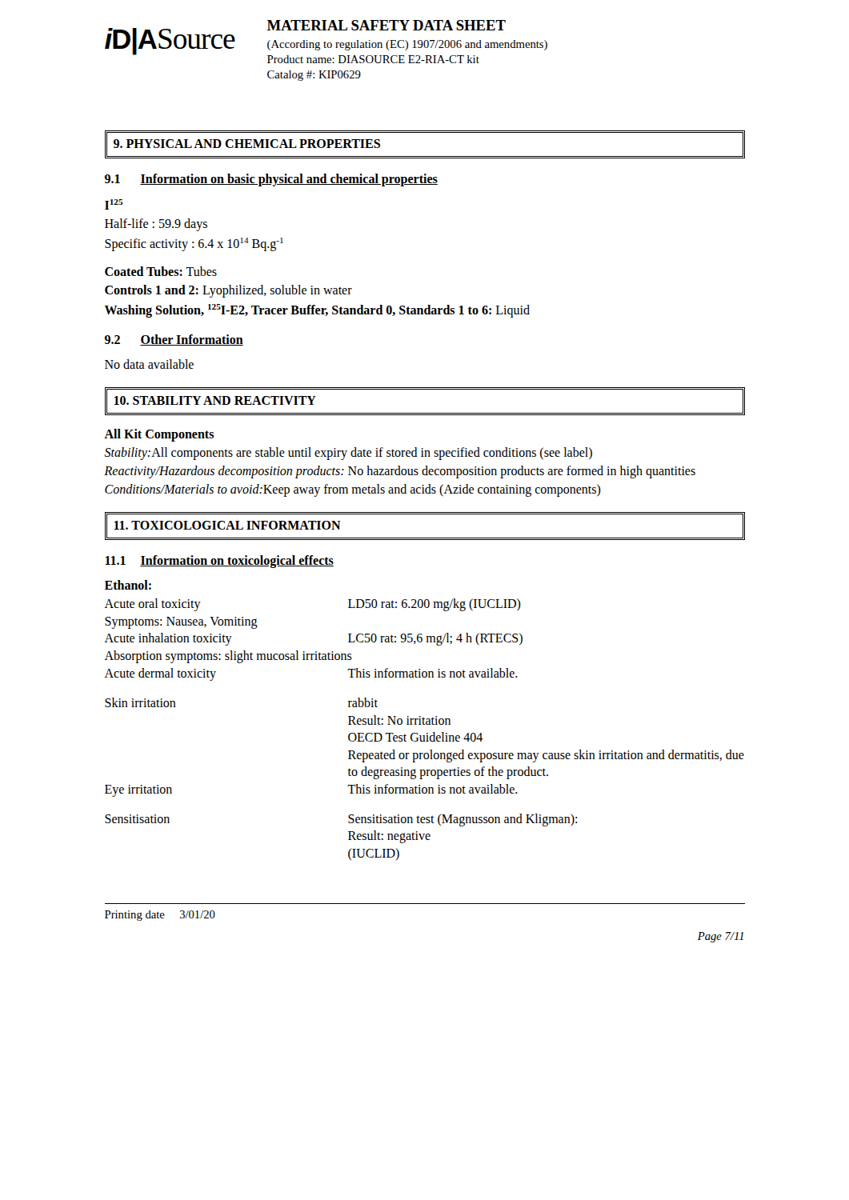i D|ASource
MATERIAL SAFETY DATA SHEET
(According to regulation (EC) 1907/2006 and amendments)
Product name: DIASOURCE E2-RIA-CT kit
Catalog #: KIP0629
9. PHYSICAL AND CHEMICAL PROPERTIES
9.1 Information on basic physical and chemical properties
I125
Half-life : 59.9 days
Specific activity : 6.4 x 1014 Bq.g-1
Coated Tubes: Tubes
Controls 1 and 2: Lyophilized, soluble in water
Washing Solution, 125I-E2, Tracer Buffer, Standard 0, Standards 1 to 6: Liquid
9.2 Other Information
No data available
10. STABILITY AND REACTIVITY
All Kit Components
Stability: All components are stable until expiry date if stored in specified conditions (see label)
Reactivity/Hazardous decomposition products: No hazardous decomposition products are formed in high quantities
Conditions/Materials to avoid: Keep away from metals and acids (Azide containing components)
11. TOXICOLOGICAL INFORMATION
11.1 Information on toxicological effects
Ethanol:
| Acute oral toxicity | LD50 rat: 6.200 mg/kg (IUCLID) |
| Symptoms: Nausea, Vomiting |
| Acute inhalation toxicity | LC50 rat: 95,6 mg/l; 4 h (RTECS) |
| Absorption symptoms: slight mucosal irritations |
| Acute dermal toxicity | This information is not available. |
| Skin irritation | rabbit |
| | Result: No irritation |
| | OECD Test Guideline 404 |
| | Repeated or prolonged exposure may cause skin irritation and dermatitis, due to degreasing properties of the product. |
| Eye irritation | This information is not available. |
| Sensitisation | Sensitisation test (Magnusson and Kligman): |
| | Result: negative |
| | (IUCLID) |
Printing date 3/01/20
Page 7/11